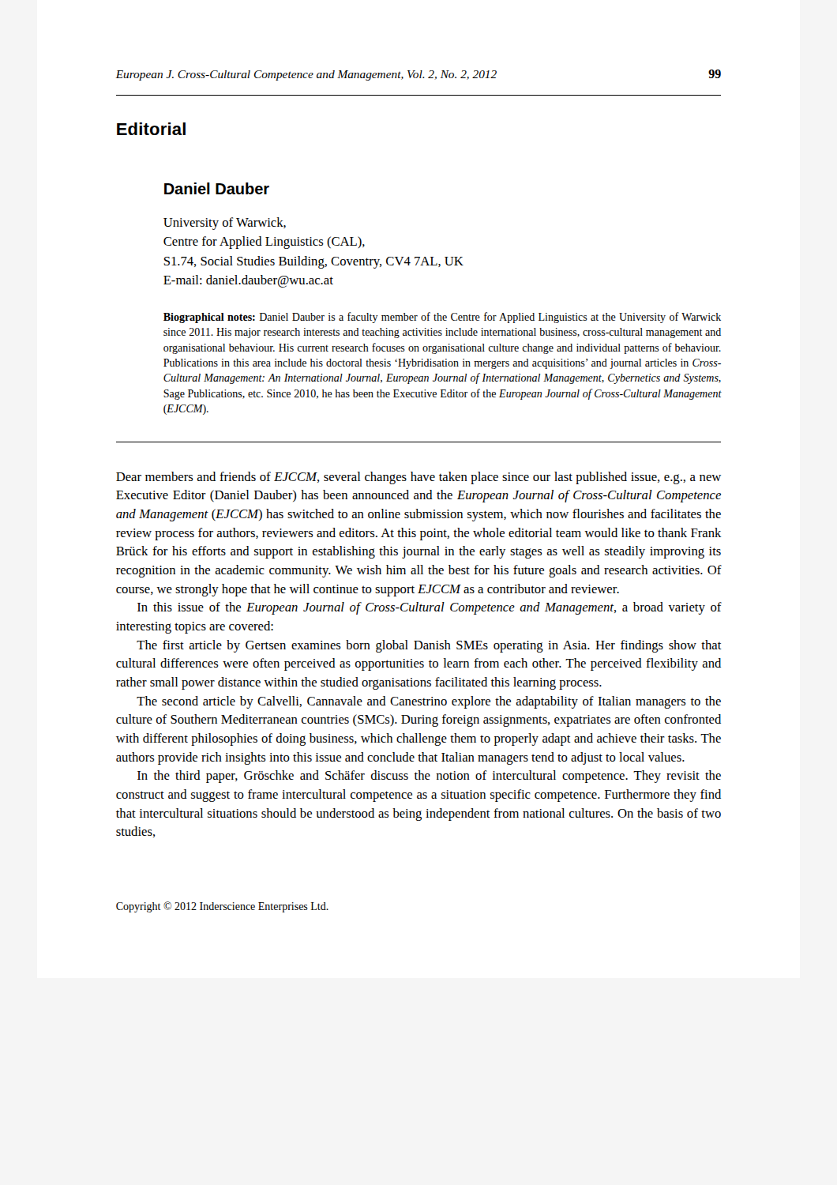European J. Cross-Cultural Competence and Management, Vol. 2, No. 2, 2012 99
Editorial
Daniel Dauber
University of Warwick,
Centre for Applied Linguistics (CAL),
S1.74, Social Studies Building, Coventry, CV4 7AL, UK
E-mail: daniel.dauber@wu.ac.at
Biographical notes: Daniel Dauber is a faculty member of the Centre for Applied Linguistics at the University of Warwick since 2011. His major research interests and teaching activities include international business, cross-cultural management and organisational behaviour. His current research focuses on organisational culture change and individual patterns of behaviour. Publications in this area include his doctoral thesis ‘Hybridisation in mergers and acquisitions’ and journal articles in Cross-Cultural Management: An International Journal, European Journal of International Management, Cybernetics and Systems, Sage Publications, etc. Since 2010, he has been the Executive Editor of the European Journal of Cross-Cultural Management (EJCCM).
Dear members and friends of EJCCM, several changes have taken place since our last published issue, e.g., a new Executive Editor (Daniel Dauber) has been announced and the European Journal of Cross-Cultural Competence and Management (EJCCM) has switched to an online submission system, which now flourishes and facilitates the review process for authors, reviewers and editors. At this point, the whole editorial team would like to thank Frank Brück for his efforts and support in establishing this journal in the early stages as well as steadily improving its recognition in the academic community. We wish him all the best for his future goals and research activities. Of course, we strongly hope that he will continue to support EJCCM as a contributor and reviewer.
In this issue of the European Journal of Cross-Cultural Competence and Management, a broad variety of interesting topics are covered:
The first article by Gertsen examines born global Danish SMEs operating in Asia. Her findings show that cultural differences were often perceived as opportunities to learn from each other. The perceived flexibility and rather small power distance within the studied organisations facilitated this learning process.
The second article by Calvelli, Cannavale and Canestrino explore the adaptability of Italian managers to the culture of Southern Mediterranean countries (SMCs). During foreign assignments, expatriates are often confronted with different philosophies of doing business, which challenge them to properly adapt and achieve their tasks. The authors provide rich insights into this issue and conclude that Italian managers tend to adjust to local values.
In the third paper, Gröschke and Schäfer discuss the notion of intercultural competence. They revisit the construct and suggest to frame intercultural competence as a situation specific competence. Furthermore they find that intercultural situations should be understood as being independent from national cultures. On the basis of two studies,
Copyright © 2012 Inderscience Enterprises Ltd.